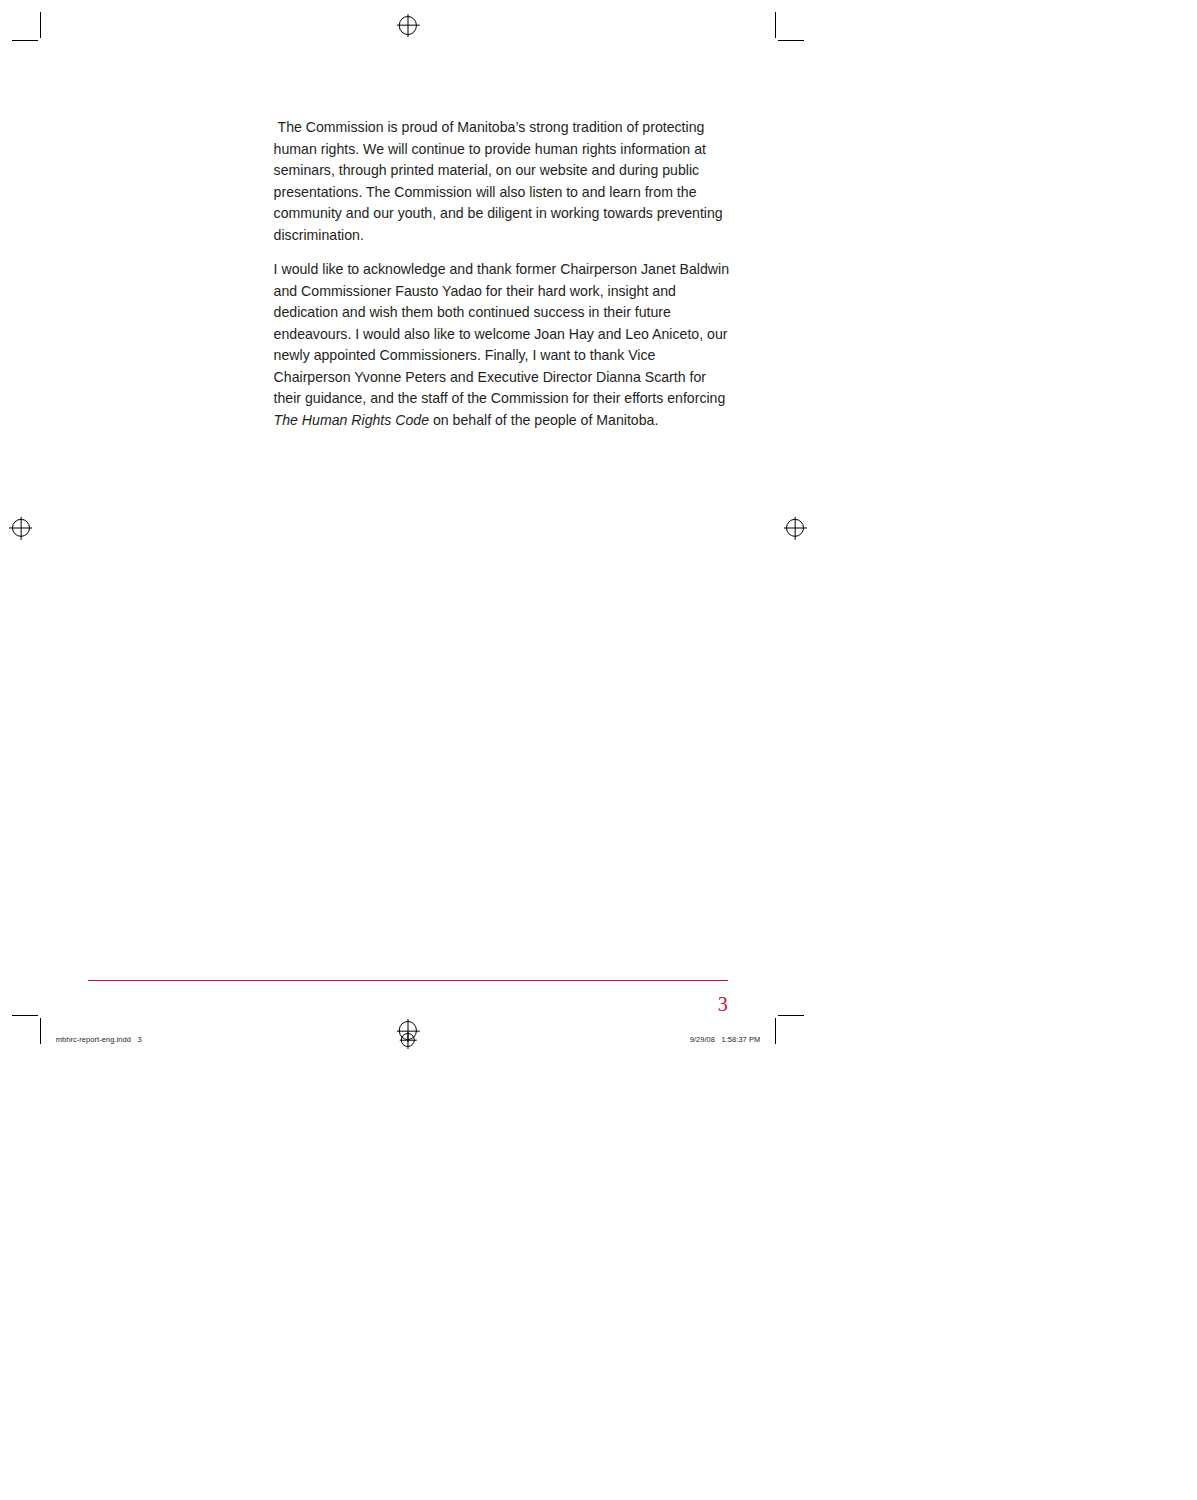The Commission is proud of Manitoba’s strong tradition of protecting human rights. We will continue to provide human rights information at seminars, through printed material, on our website and during public presentations. The Commission will also listen to and learn from the community and our youth, and be diligent in working towards preventing discrimination.
I would like to acknowledge and thank former Chairperson Janet Baldwin and Commissioner Fausto Yadao for their hard work, insight and dedication and wish them both continued success in their future endeavours. I would also like to welcome Joan Hay and Leo Aniceto, our newly appointed Commissioners. Finally, I want to thank Vice Chairperson Yvonne Peters and Executive Director Dianna Scarth for their guidance, and the staff of the Commission for their efforts enforcing The Human Rights Code on behalf of the people of Manitoba.
3
mbhrc-report-eng.indd 3
9/29/08 1:58:37 PM